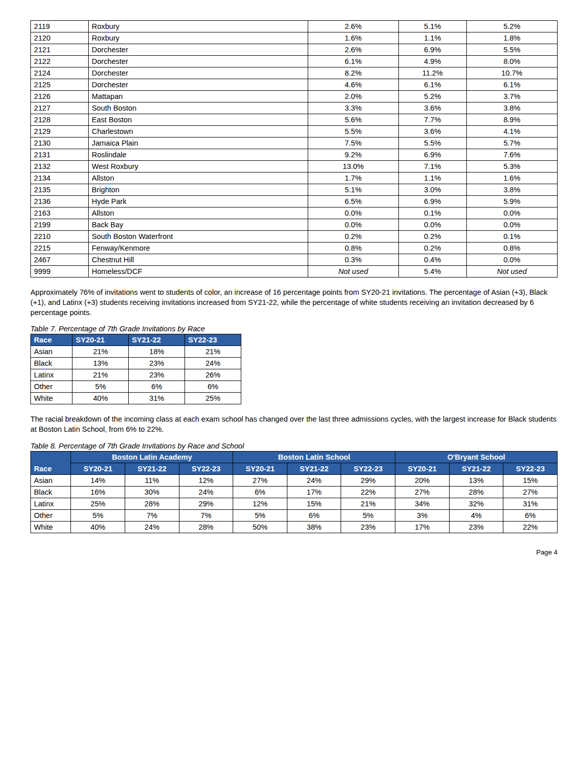| 2119 | Roxbury | 2.6% | 5.1% | 5.2% |
| 2120 | Roxbury | 1.6% | 1.1% | 1.8% |
| 2121 | Dorchester | 2.6% | 6.9% | 5.5% |
| 2122 | Dorchester | 6.1% | 4.9% | 8.0% |
| 2124 | Dorchester | 8.2% | 11.2% | 10.7% |
| 2125 | Dorchester | 4.6% | 6.1% | 6.1% |
| 2126 | Mattapan | 2.0% | 5.2% | 3.7% |
| 2127 | South Boston | 3.3% | 3.6% | 3.8% |
| 2128 | East Boston | 5.6% | 7.7% | 8.9% |
| 2129 | Charlestown | 5.5% | 3.6% | 4.1% |
| 2130 | Jamaica Plain | 7.5% | 5.5% | 5.7% |
| 2131 | Roslindale | 9.2% | 6.9% | 7.6% |
| 2132 | West Roxbury | 13.0% | 7.1% | 5.3% |
| 2134 | Allston | 1.7% | 1.1% | 1.6% |
| 2135 | Brighton | 5.1% | 3.0% | 3.8% |
| 2136 | Hyde Park | 6.5% | 6.9% | 5.9% |
| 2163 | Allston | 0.0% | 0.1% | 0.0% |
| 2199 | Back Bay | 0.0% | 0.0% | 0.0% |
| 2210 | South Boston Waterfront | 0.2% | 0.2% | 0.1% |
| 2215 | Fenway/Kenmore | 0.8% | 0.2% | 0.8% |
| 2467 | Chestnut Hill | 0.3% | 0.4% | 0.0% |
| 9999 | Homeless/DCF | Not used | 5.4% | Not used |
Approximately 76% of invitations went to students of color, an increase of 16 percentage points from SY20-21 invitations. The percentage of Asian (+3), Black (+1), and Latinx (+3) students receiving invitations increased from SY21-22, while the percentage of white students receiving an invitation decreased by 6 percentage points.
Table 7. Percentage of 7th Grade Invitations by Race
| Race | SY20-21 | SY21-22 | SY22-23 |
| --- | --- | --- | --- |
| Asian | 21% | 18% | 21% |
| Black | 13% | 23% | 24% |
| Latinx | 21% | 23% | 26% |
| Other | 5% | 6% | 6% |
| White | 40% | 31% | 25% |
The racial breakdown of the incoming class at each exam school has changed over the last three admissions cycles, with the largest increase for Black students at Boston Latin School, from 6% to 22%.
Table 8. Percentage of 7th Grade Invitations by Race and School
| Race | Boston Latin Academy | Boston Latin School | O'Bryant School |
| --- | --- | --- | --- |
| SY20-21 | SY21-22 | SY22-23 | SY20-21 | SY21-22 | SY22-23 | SY20-21 | SY21-22 | SY22-23 |
| Asian | 14% | 11% | 12% | 27% | 24% | 29% | 20% | 13% | 15% |
| Black | 16% | 30% | 24% | 6% | 17% | 22% | 27% | 28% | 27% |
| Latinx | 25% | 28% | 29% | 12% | 15% | 21% | 34% | 32% | 31% |
| Other | 5% | 7% | 7% | 5% | 6% | 5% | 3% | 4% | 6% |
| White | 40% | 24% | 28% | 50% | 38% | 23% | 17% | 23% | 22% |
Page 4